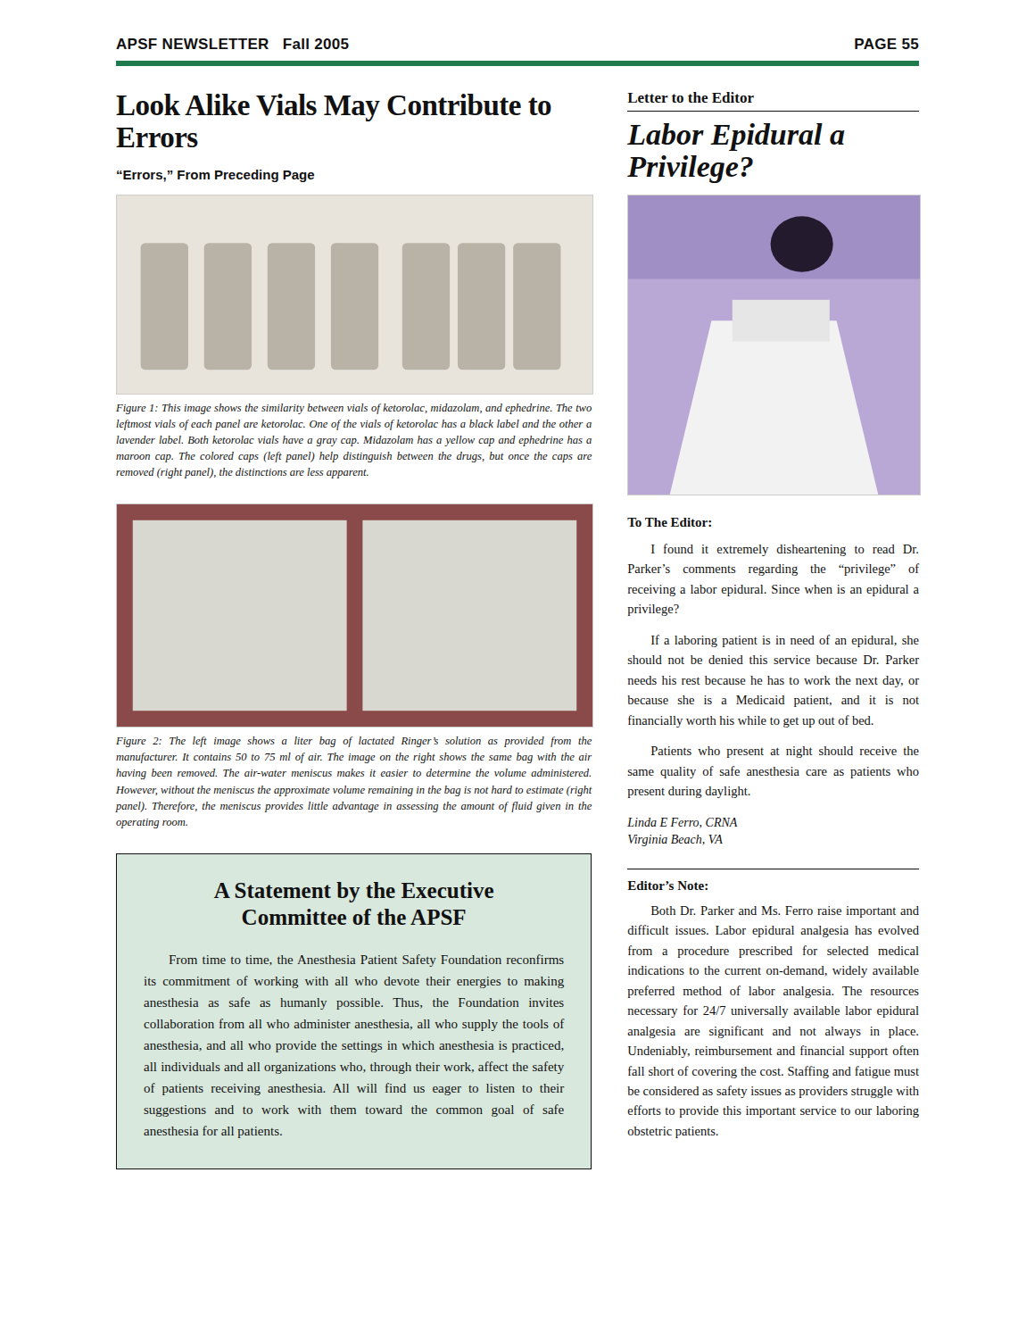APSF NEWSLETTER Fall 2005
PAGE 55
Look Alike Vials May Contribute to Errors
“Errors,” From Preceding Page
Figure 1: This image shows the similarity between vials of ketorolac, midazolam, and ephedrine. The two leftmost vials of each panel are ketorolac. One of the vials of ketorolac has a black label and the other a lavender label. Both ketorolac vials have a gray cap. Midazolam has a yellow cap and ephedrine has a maroon cap. The colored caps (left panel) help distinguish between the drugs, but once the caps are removed (right panel), the distinctions are less apparent.
Figure 2: The left image shows a liter bag of lactated Ringer’s solution as provided from the manufacturer. It contains 50 to 75 ml of air. The image on the right shows the same bag with the air having been removed. The air-water meniscus makes it easier to determine the volume administered. However, without the meniscus the approximate volume remaining in the bag is not hard to estimate (right panel). Therefore, the meniscus provides little advantage in assessing the amount of fluid given in the operating room.
A Statement by the Executive
Committee of the APSF
From time to time, the Anesthesia Patient Safety Foundation reconfirms its commitment of working with all who devote their energies to making anesthesia as safe as humanly possible. Thus, the Foundation invites collaboration from all who administer anesthesia, all who supply the tools of anesthesia, and all who provide the settings in which anesthesia is practiced, all individuals and all organizations who, through their work, affect the safety of patients receiving anesthesia. All will find us eager to listen to their suggestions and to work with them toward the common goal of safe anesthesia for all patients.
Letter to the Editor
Labor Epidural a Privilege?
To The Editor:
I found it extremely disheartening to read Dr. Parker’s comments regarding the “privilege” of receiving a labor epidural. Since when is an epidural a privilege?
If a laboring patient is in need of an epidural, she should not be denied this service because Dr. Parker needs his rest because he has to work the next day, or because she is a Medicaid patient, and it is not financially worth his while to get up out of bed.
Patients who present at night should receive the same quality of safe anesthesia care as patients who present during daylight.
Linda E Ferro, CRNA
Virginia Beach, VA
Editor’s Note:
Both Dr. Parker and Ms. Ferro raise important and difficult issues. Labor epidural analgesia has evolved from a procedure prescribed for selected medical indications to the current on-demand, widely available preferred method of labor analgesia. The resources necessary for 24/7 universally available labor epidural analgesia are significant and not always in place. Undeniably, reimbursement and financial support often fall short of covering the cost. Staffing and fatigue must be considered as safety issues as providers struggle with efforts to provide this important service to our laboring obstetric patients.